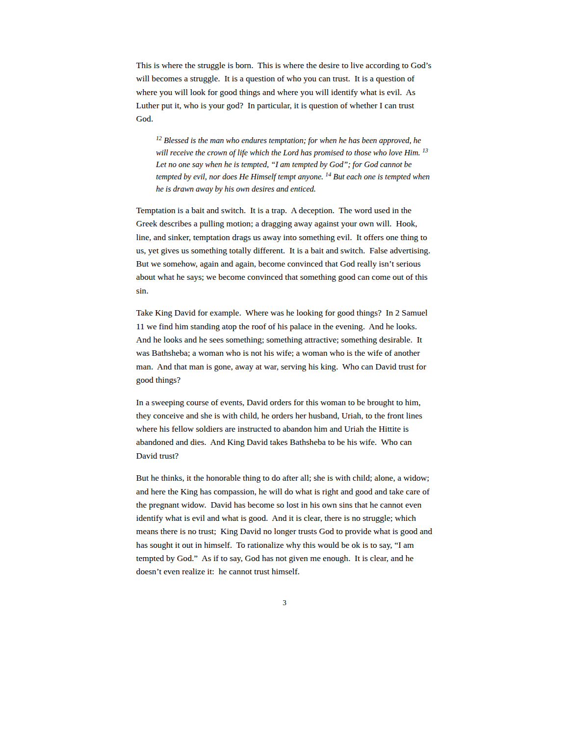This is where the struggle is born. This is where the desire to live according to God’s will becomes a struggle. It is a question of who you can trust. It is a question of where you will look for good things and where you will identify what is evil. As Luther put it, who is your god? In particular, it is question of whether I can trust God.
12 Blessed is the man who endures temptation; for when he has been approved, he will receive the crown of life which the Lord has promised to those who love Him. 13 Let no one say when he is tempted, “I am tempted by God”; for God cannot be tempted by evil, nor does He Himself tempt anyone. 14 But each one is tempted when he is drawn away by his own desires and enticed.
Temptation is a bait and switch. It is a trap. A deception. The word used in the Greek describes a pulling motion; a dragging away against your own will. Hook, line, and sinker, temptation drags us away into something evil. It offers one thing to us, yet gives us something totally different. It is a bait and switch. False advertising. But we somehow, again and again, become convinced that God really isn’t serious about what he says; we become convinced that something good can come out of this sin.
Take King David for example. Where was he looking for good things? In 2 Samuel 11 we find him standing atop the roof of his palace in the evening. And he looks. And he looks and he sees something; something attractive; something desirable. It was Bathsheba; a woman who is not his wife; a woman who is the wife of another man. And that man is gone, away at war, serving his king. Who can David trust for good things?
In a sweeping course of events, David orders for this woman to be brought to him, they conceive and she is with child, he orders her husband, Uriah, to the front lines where his fellow soldiers are instructed to abandon him and Uriah the Hittite is abandoned and dies. And King David takes Bathsheba to be his wife. Who can David trust?
But he thinks, it the honorable thing to do after all; she is with child; alone, a widow; and here the King has compassion, he will do what is right and good and take care of the pregnant widow. David has become so lost in his own sins that he cannot even identify what is evil and what is good. And it is clear, there is no struggle; which means there is no trust; King David no longer trusts God to provide what is good and has sought it out in himself. To rationalize why this would be ok is to say, “I am tempted by God.” As if to say, God has not given me enough. It is clear, and he doesn’t even realize it: he cannot trust himself.
3